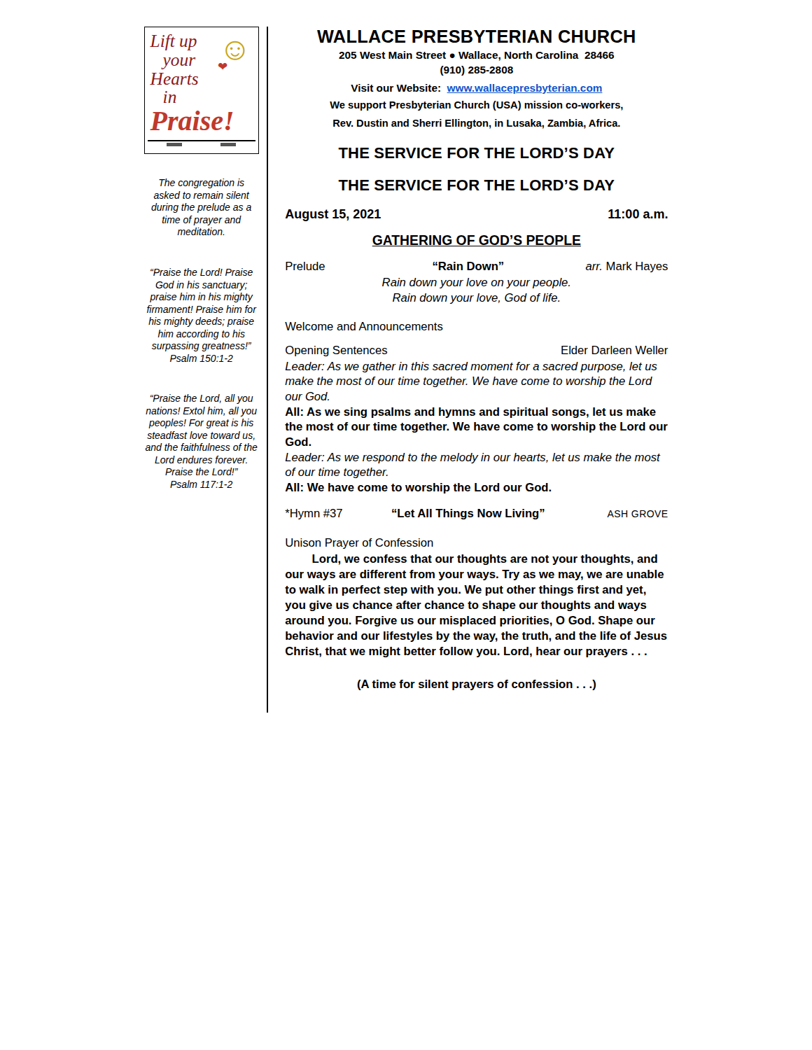☺
❤
Lift up
your
Hearts
in
Praise!
The congregation is asked to remain silent during the prelude as a time of prayer and meditation.
“Praise the Lord! Praise God in his sanctuary; praise him in his mighty firmament! Praise him for his mighty deeds; praise him according to his surpassing greatness!”
Psalm 150:1-2
“Praise the Lord, all you nations! Extol him, all you peoples! For great is his steadfast love toward us, and the faithfulness of the Lord endures forever. Praise the Lord!”
Psalm 117:1-2
WALLACE PRESBYTERIAN CHURCH
205 West Main Street ● Wallace, North Carolina 28466
(910) 285-2808
Visit our Website: www.wallacepresbyterian.com
We support Presbyterian Church (USA) mission co-workers,
Rev. Dustin and Sherri Ellington, in Lusaka, Zambia, Africa.
THE SERVICE FOR THE LORD’S DAY
THE SERVICE FOR THE LORD’S DAY
August 15, 2021 11:00 a.m.
GATHERING OF GOD’S PEOPLE
Prelude “Rain Down” arr. Mark Hayes
Rain down your love on your people.
Rain down your love, God of life.
Welcome and Announcements
Opening Sentences Elder Darleen Weller
Leader: As we gather in this sacred moment for a sacred purpose, let us make the most of our time together. We have come to worship the Lord our God.
All: As we sing psalms and hymns and spiritual songs, let us make the most of our time together. We have come to worship the Lord our God.
Leader: As we respond to the melody in our hearts, let us make the most of our time together.
All: We have come to worship the Lord our God.
*Hymn #37 “Let All Things Now Living” ASH GROVE
Unison Prayer of Confession
Lord, we confess that our thoughts are not your thoughts, and our ways are different from your ways. Try as we may, we are unable to walk in perfect step with you. We put other things first and yet, you give us chance after chance to shape our thoughts and ways around you. Forgive us our misplaced priorities, O God. Shape our behavior and our lifestyles by the way, the truth, and the life of Jesus Christ, that we might better follow you. Lord, hear our prayers . . .
(A time for silent prayers of confession . . .)